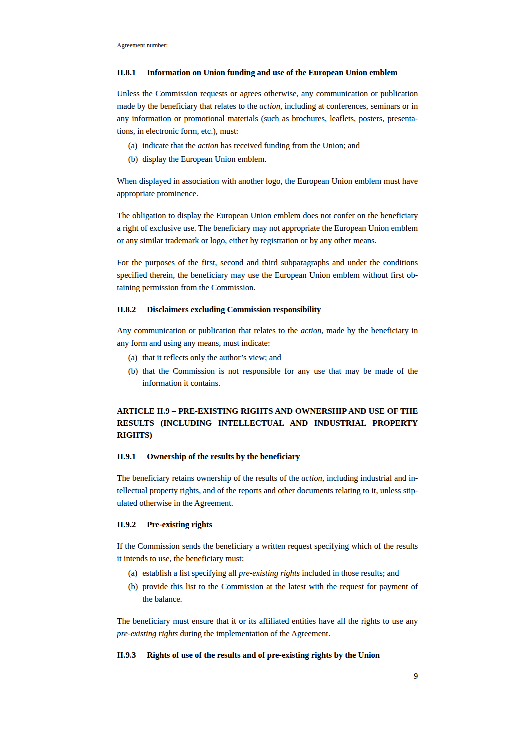Agreement number:
II.8.1 Information on Union funding and use of the European Union emblem
Unless the Commission requests or agrees otherwise, any communication or publication made by the beneficiary that relates to the action, including at conferences, seminars or in any information or promotional materials (such as brochures, leaflets, posters, presentations, in electronic form, etc.), must:
(a) indicate that the action has received funding from the Union; and
(b) display the European Union emblem.
When displayed in association with another logo, the European Union emblem must have appropriate prominence.
The obligation to display the European Union emblem does not confer on the beneficiary a right of exclusive use. The beneficiary may not appropriate the European Union emblem or any similar trademark or logo, either by registration or by any other means.
For the purposes of the first, second and third subparagraphs and under the conditions specified therein, the beneficiary may use the European Union emblem without first obtaining permission from the Commission.
II.8.2 Disclaimers excluding Commission responsibility
Any communication or publication that relates to the action, made by the beneficiary in any form and using any means, must indicate:
(a) that it reflects only the author’s view; and
(b) that the Commission is not responsible for any use that may be made of the information it contains.
ARTICLE II.9 – PRE-EXISTING RIGHTS AND OWNERSHIP AND USE OF THE RESULTS (INCLUDING INTELLECTUAL AND INDUSTRIAL PROPERTY RIGHTS)
II.9.1 Ownership of the results by the beneficiary
The beneficiary retains ownership of the results of the action, including industrial and intellectual property rights, and of the reports and other documents relating to it, unless stipulated otherwise in the Agreement.
II.9.2 Pre-existing rights
If the Commission sends the beneficiary a written request specifying which of the results it intends to use, the beneficiary must:
(a) establish a list specifying all pre-existing rights included in those results; and
(b) provide this list to the Commission at the latest with the request for payment of the balance.
The beneficiary must ensure that it or its affiliated entities have all the rights to use any pre-existing rights during the implementation of the Agreement.
II.9.3 Rights of use of the results and of pre-existing rights by the Union
9